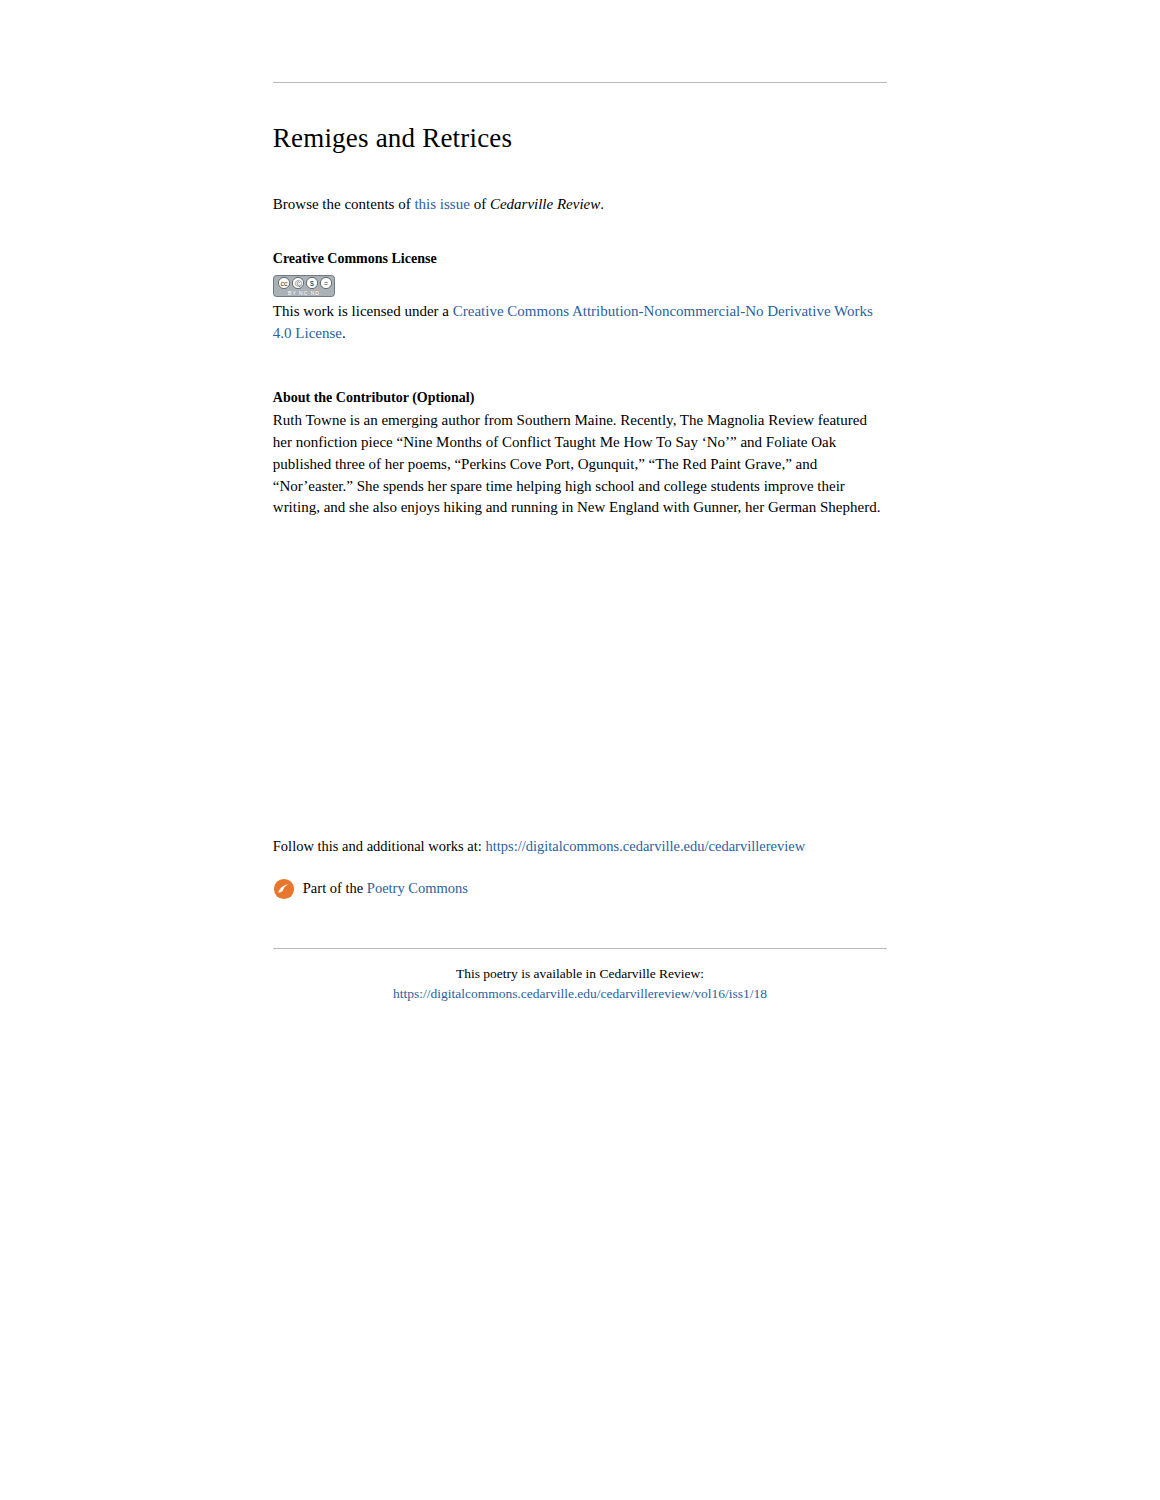Remiges and Retrices
Browse the contents of this issue of Cedarville Review.
Creative Commons License
cc Ⓒ $ = BY NC ND
This work is licensed under a Creative Commons Attribution-Noncommercial-No Derivative Works 4.0 License.
About the Contributor (Optional)
Ruth Towne is an emerging author from Southern Maine. Recently, The Magnolia Review featured her nonfiction piece “Nine Months of Conflict Taught Me How To Say ‘No’” and Foliate Oak published three of her poems, “Perkins Cove Port, Ogunquit,” “The Red Paint Grave,” and “Nor’easter.” She spends her spare time helping high school and college students improve their writing, and she also enjoys hiking and running in New England with Gunner, her German Shepherd.
Follow this and additional works at: https://digitalcommons.cedarville.edu/cedarvillereview
Part of the Poetry Commons
This poetry is available in Cedarville Review: https://digitalcommons.cedarville.edu/cedarvillereview/vol16/iss1/18